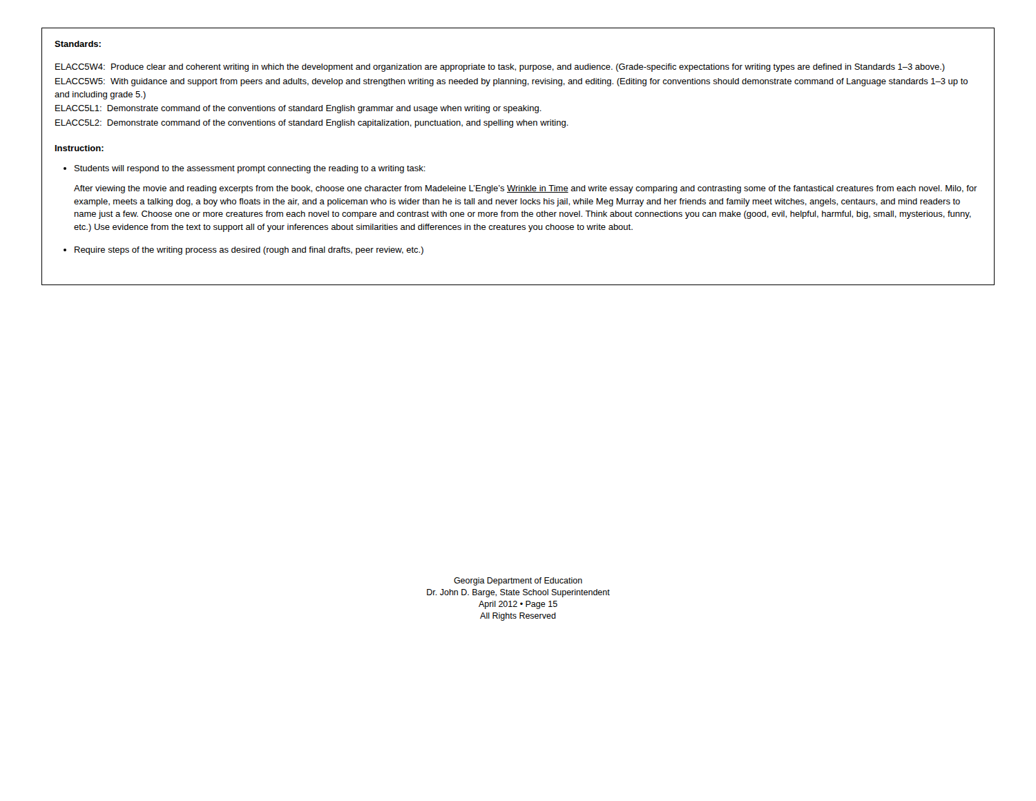Standards:
ELACC5W4: Produce clear and coherent writing in which the development and organization are appropriate to task, purpose, and audience. (Grade-specific expectations for writing types are defined in Standards 1–3 above.)
ELACC5W5: With guidance and support from peers and adults, develop and strengthen writing as needed by planning, revising, and editing. (Editing for conventions should demonstrate command of Language standards 1–3 up to and including grade 5.)
ELACC5L1: Demonstrate command of the conventions of standard English grammar and usage when writing or speaking.
ELACC5L2: Demonstrate command of the conventions of standard English capitalization, punctuation, and spelling when writing.
Instruction:
Students will respond to the assessment prompt connecting the reading to a writing task:
After viewing the movie and reading excerpts from the book, choose one character from Madeleine L’Engle’s Wrinkle in Time and write essay comparing and contrasting some of the fantastical creatures from each novel. Milo, for example, meets a talking dog, a boy who floats in the air, and a policeman who is wider than he is tall and never locks his jail, while Meg Murray and her friends and family meet witches, angels, centaurs, and mind readers to name just a few. Choose one or more creatures from each novel to compare and contrast with one or more from the other novel. Think about connections you can make (good, evil, helpful, harmful, big, small, mysterious, funny, etc.) Use evidence from the text to support all of your inferences about similarities and differences in the creatures you choose to write about.
Require steps of the writing process as desired (rough and final drafts, peer review, etc.)
Georgia Department of Education
Dr. John D. Barge, State School Superintendent
April 2012 • Page 15
All Rights Reserved